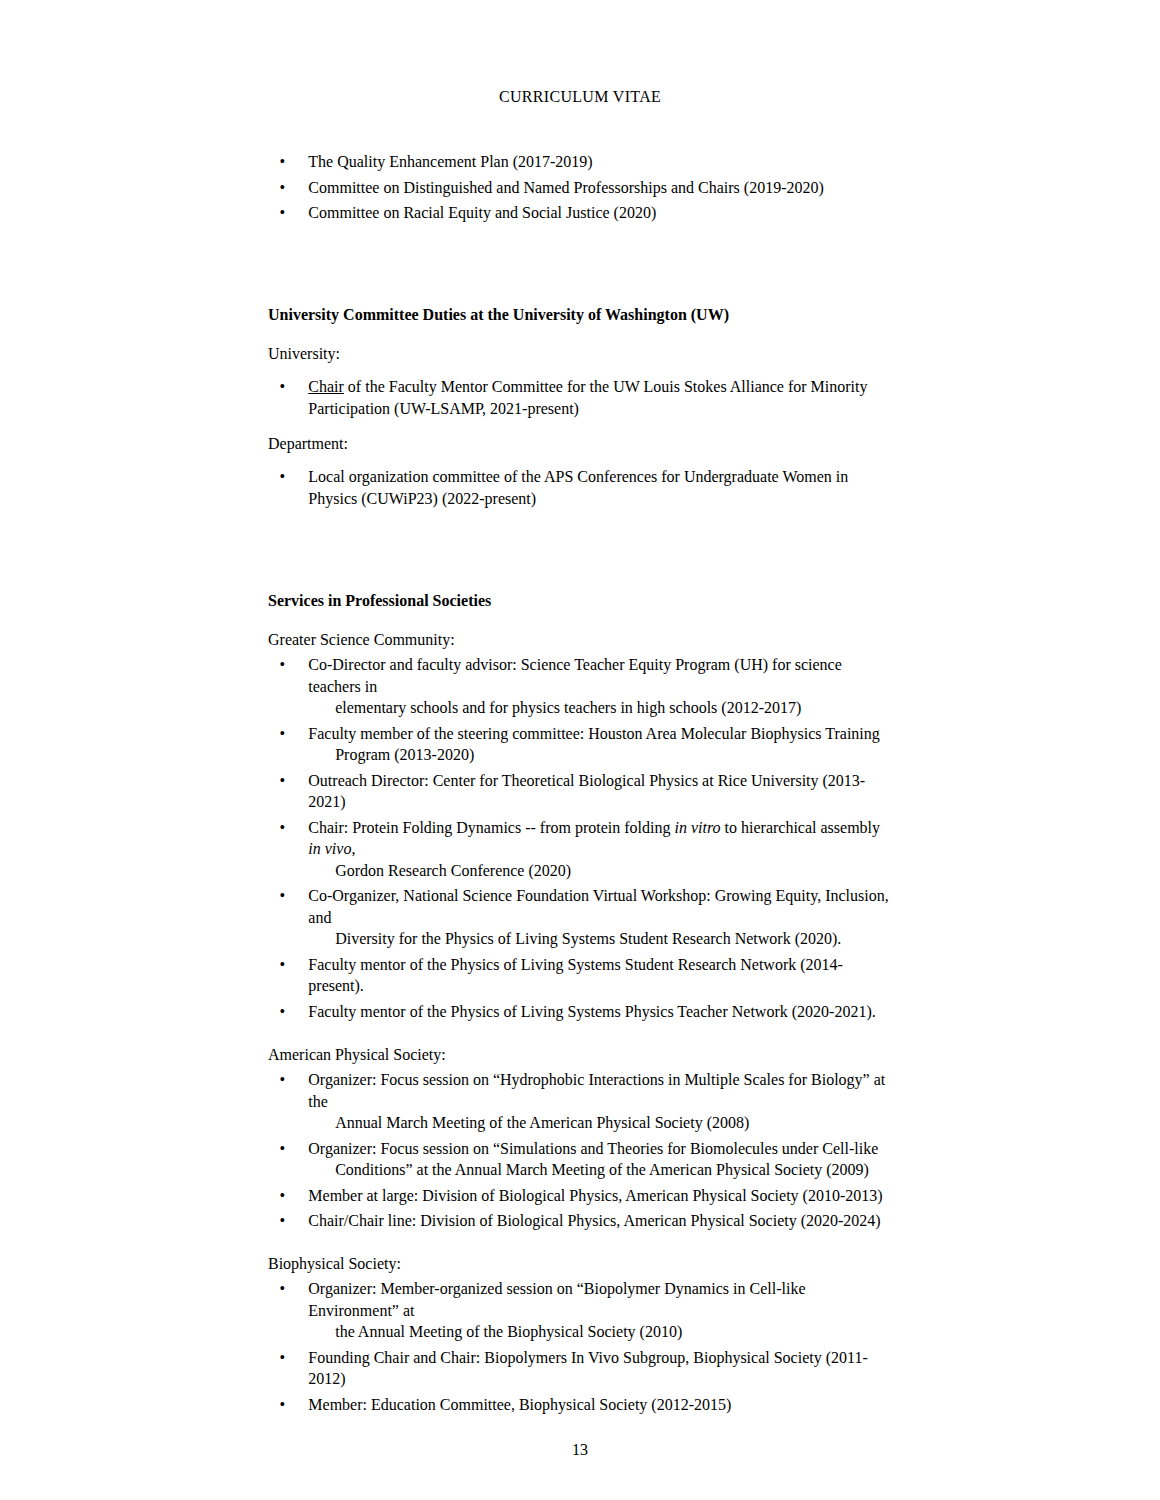CURRICULUM VITAE
The Quality Enhancement Plan (2017-2019)
Committee on Distinguished and Named Professorships and Chairs (2019-2020)
Committee on Racial Equity and Social Justice (2020)
University Committee Duties at the University of Washington (UW)
University:
Chair of the Faculty Mentor Committee for the UW Louis Stokes Alliance for Minority Participation (UW-LSAMP, 2021-present)
Department:
Local organization committee of the APS Conferences for Undergraduate Women in Physics (CUWiP23) (2022-present)
Services in Professional Societies
Greater Science Community:
Co-Director and faculty advisor: Science Teacher Equity Program (UH) for science teachers in elementary schools and for physics teachers in high schools (2012-2017)
Faculty member of the steering committee: Houston Area Molecular Biophysics Training Program (2013-2020)
Outreach Director: Center for Theoretical Biological Physics at Rice University (2013-2021)
Chair: Protein Folding Dynamics -- from protein folding in vitro to hierarchical assembly in vivo, Gordon Research Conference (2020)
Co-Organizer, National Science Foundation Virtual Workshop: Growing Equity, Inclusion, and Diversity for the Physics of Living Systems Student Research Network (2020).
Faculty mentor of the Physics of Living Systems Student Research Network (2014-present).
Faculty mentor of the Physics of Living Systems Physics Teacher Network (2020-2021).
American Physical Society:
Organizer: Focus session on “Hydrophobic Interactions in Multiple Scales for Biology” at the Annual March Meeting of the American Physical Society (2008)
Organizer: Focus session on “Simulations and Theories for Biomolecules under Cell-like Conditions” at the Annual March Meeting of the American Physical Society (2009)
Member at large: Division of Biological Physics, American Physical Society (2010-2013)
Chair/Chair line: Division of Biological Physics, American Physical Society (2020-2024)
Biophysical Society:
Organizer: Member-organized session on “Biopolymer Dynamics in Cell-like Environment” at the Annual Meeting of the Biophysical Society (2010)
Founding Chair and Chair: Biopolymers In Vivo Subgroup, Biophysical Society (2011-2012)
Member: Education Committee, Biophysical Society (2012-2015)
13